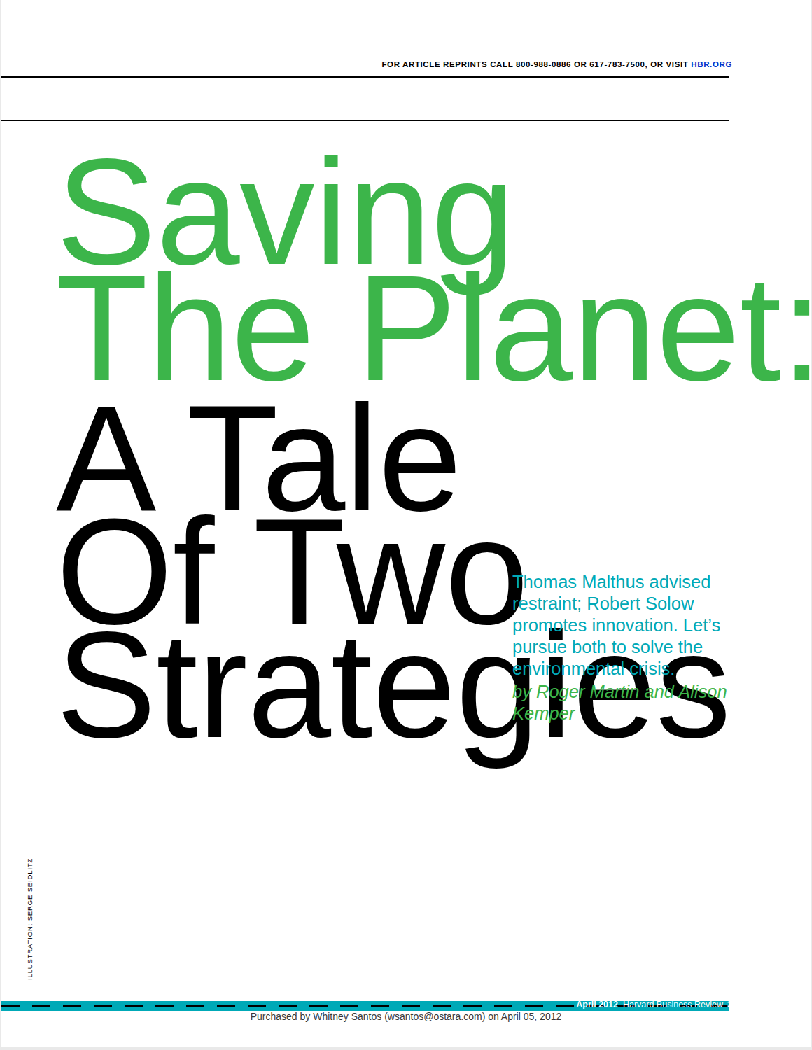For article reprints call 800-988-0886 or 617-783-7500, or visit HBR.ORG
Saving The Planet: A Tale Of Two Strategies
Thomas Malthus advised restraint; Robert Solow promotes innovation. Let’s pursue both to solve the environmental crisis. by Roger Martin and Alison Kemper
Illustration: Serge Seidlitz
April 2012 Harvard Business Review 3
Purchased by Whitney Santos (wsantos@ostara.com) on April 05, 2012